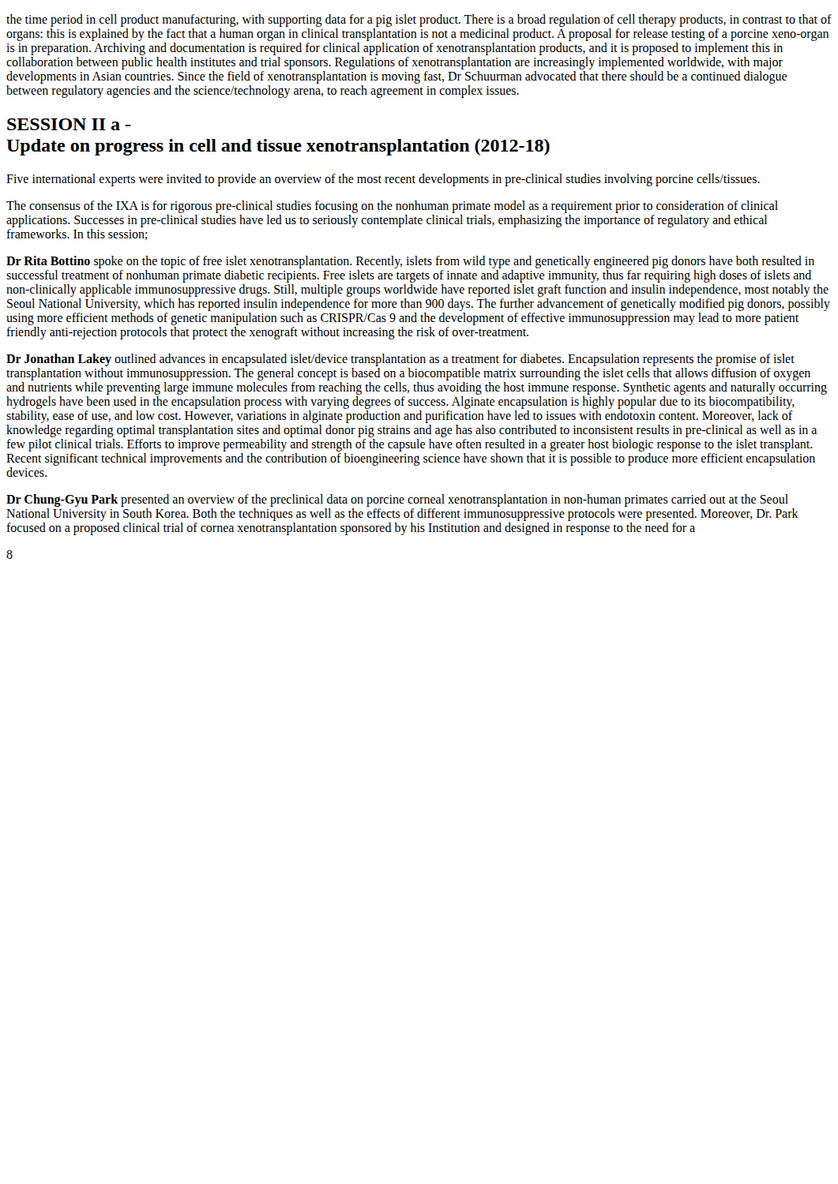the time period in cell product manufacturing, with supporting data for a pig islet product. There is a broad regulation of cell therapy products, in contrast to that of organs: this is explained by the fact that a human organ in clinical transplantation is not a medicinal product. A proposal for release testing of a porcine xeno-organ is in preparation. Archiving and documentation is required for clinical application of xenotransplantation products, and it is proposed to implement this in collaboration between public health institutes and trial sponsors. Regulations of xenotransplantation are increasingly implemented worldwide, with major developments in Asian countries. Since the field of xenotransplantation is moving fast, Dr Schuurman advocated that there should be a continued dialogue between regulatory agencies and the science/technology arena, to reach agreement in complex issues.
SESSION II a -
Update on progress in cell and tissue xenotransplantation (2012-18)
Five international experts were invited to provide an overview of the most recent developments in pre-clinical studies involving porcine cells/tissues.
The consensus of the IXA is for rigorous pre-clinical studies focusing on the nonhuman primate model as a requirement prior to consideration of clinical applications. Successes in pre-clinical studies have led us to seriously contemplate clinical trials, emphasizing the importance of regulatory and ethical frameworks. In this session;
Dr Rita Bottino spoke on the topic of free islet xenotransplantation. Recently, islets from wild type and genetically engineered pig donors have both resulted in successful treatment of nonhuman primate diabetic recipients. Free islets are targets of innate and adaptive immunity, thus far requiring high doses of islets and non-clinically applicable immunosuppressive drugs. Still, multiple groups worldwide have reported islet graft function and insulin independence, most notably the Seoul National University, which has reported insulin independence for more than 900 days. The further advancement of genetically modified pig donors, possibly using more efficient methods of genetic manipulation such as CRISPR/Cas 9 and the development of effective immunosuppression may lead to more patient friendly anti-rejection protocols that protect the xenograft without increasing the risk of over-treatment.
Dr Jonathan Lakey outlined advances in encapsulated islet/device transplantation as a treatment for diabetes. Encapsulation represents the promise of islet transplantation without immunosuppression. The general concept is based on a biocompatible matrix surrounding the islet cells that allows diffusion of oxygen and nutrients while preventing large immune molecules from reaching the cells, thus avoiding the host immune response. Synthetic agents and naturally occurring hydrogels have been used in the encapsulation process with varying degrees of success. Alginate encapsulation is highly popular due to its biocompatibility, stability, ease of use, and low cost. However, variations in alginate production and purification have led to issues with endotoxin content. Moreover, lack of knowledge regarding optimal transplantation sites and optimal donor pig strains and age has also contributed to inconsistent results in pre-clinical as well as in a few pilot clinical trials. Efforts to improve permeability and strength of the capsule have often resulted in a greater host biologic response to the islet transplant. Recent significant technical improvements and the contribution of bioengineering science have shown that it is possible to produce more efficient encapsulation devices.
Dr Chung-Gyu Park presented an overview of the preclinical data on porcine corneal xenotransplantation in non-human primates carried out at the Seoul National University in South Korea. Both the techniques as well as the effects of different immunosuppressive protocols were presented. Moreover, Dr. Park focused on a proposed clinical trial of cornea xenotransplantation sponsored by his Institution and designed in response to the need for a
8